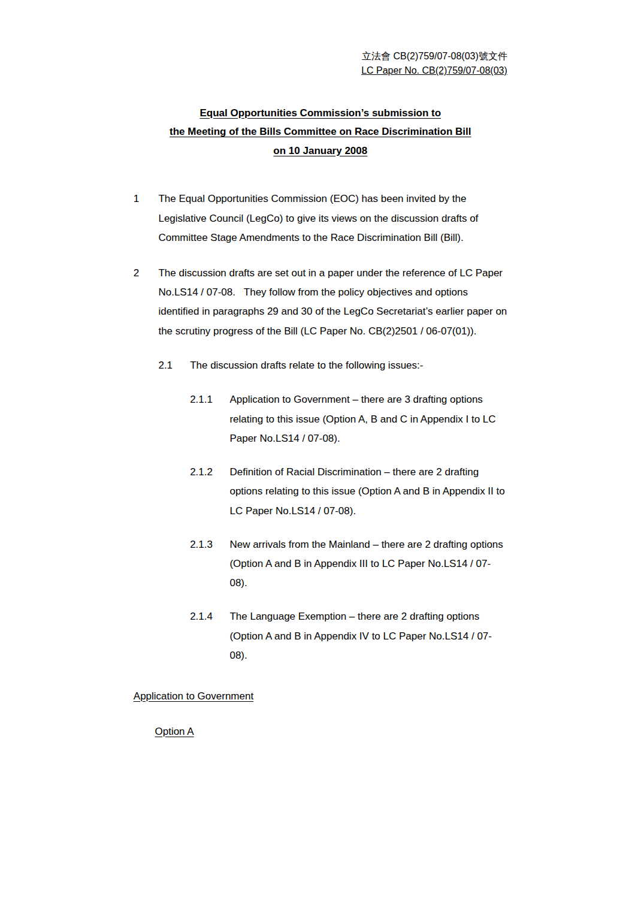立法會 CB(2)759/07-08(03)號文件
LC Paper No. CB(2)759/07-08(03)
Equal Opportunities Commission’s submission to
the Meeting of the Bills Committee on Race Discrimination Bill
on 10 January 2008
1 The Equal Opportunities Commission (EOC) has been invited by the Legislative Council (LegCo) to give its views on the discussion drafts of Committee Stage Amendments to the Race Discrimination Bill (Bill).
2 The discussion drafts are set out in a paper under the reference of LC Paper No.LS14 / 07-08. They follow from the policy objectives and options identified in paragraphs 29 and 30 of the LegCo Secretariat’s earlier paper on the scrutiny progress of the Bill (LC Paper No. CB(2)2501 / 06-07(01)).
2.1 The discussion drafts relate to the following issues:-
2.1.1 Application to Government – there are 3 drafting options relating to this issue (Option A, B and C in Appendix I to LC Paper No.LS14 / 07-08).
2.1.2 Definition of Racial Discrimination – there are 2 drafting options relating to this issue (Option A and B in Appendix II to LC Paper No.LS14 / 07-08).
2.1.3 New arrivals from the Mainland – there are 2 drafting options (Option A and B in Appendix III to LC Paper No.LS14 / 07-08).
2.1.4 The Language Exemption – there are 2 drafting options (Option A and B in Appendix IV to LC Paper No.LS14 / 07-08).
Application to Government
Option A